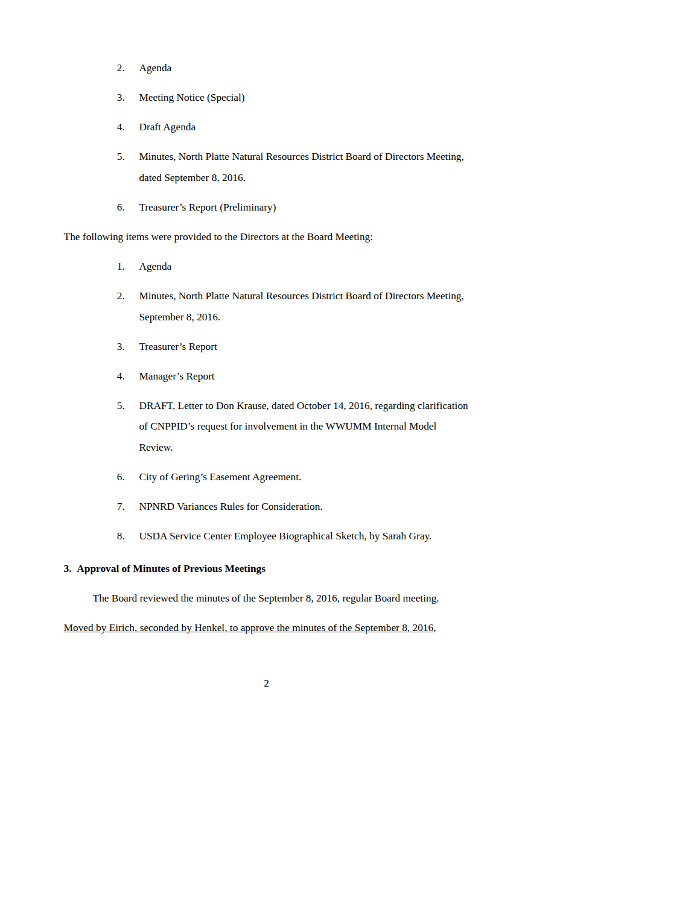Agenda
Meeting Notice (Special)
Draft Agenda
Minutes, North Platte Natural Resources District Board of Directors Meeting, dated September 8, 2016.
Treasurer’s Report (Preliminary)
The following items were provided to the Directors at the Board Meeting:
Agenda
Minutes, North Platte Natural Resources District Board of Directors Meeting, September 8, 2016.
Treasurer’s Report
Manager’s Report
DRAFT, Letter to Don Krause, dated October 14, 2016, regarding clarification of CNPPID’s request for involvement in the WWUMM Internal Model Review.
City of Gering’s Easement Agreement.
NPNRD Variances Rules for Consideration.
USDA Service Center Employee Biographical Sketch, by Sarah Gray.
3. Approval of Minutes of Previous Meetings
The Board reviewed the minutes of the September 8, 2016, regular Board meeting.
Moved by Eirich, seconded by Henkel, to approve the minutes of the September 8, 2016,
2